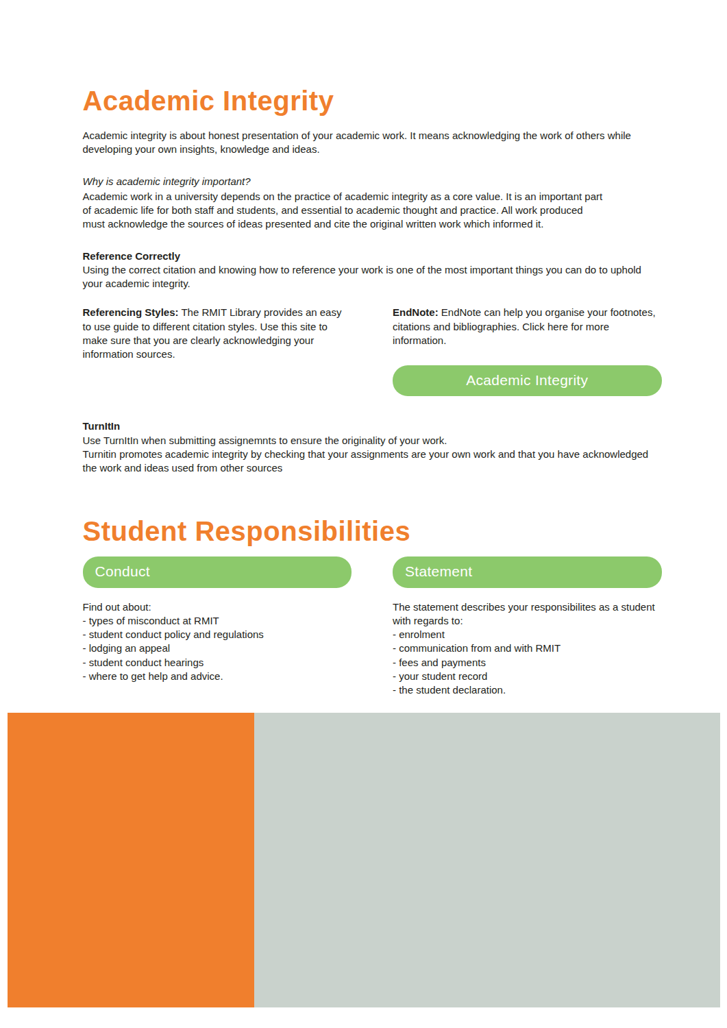Academic Integrity
Academic integrity is about honest presentation of your academic work. It means acknowledging the work of others while developing your own insights, knowledge and ideas.
Why is academic integrity important?
Academic work in a university depends on the practice of academic integrity as a core value. It is an important part of academic life for both staff and students, and essential to academic thought and practice. All work produced must acknowledge the sources of ideas presented and cite the original written work which informed it.
Reference Correctly
Using the correct citation and knowing how to reference your work is one of the most important things you can do to uphold your academic integrity.
Referencing Styles: The RMIT Library provides an easy to use guide to different citation styles. Use this site to make sure that you are clearly acknowledging your information sources.
EndNote: EndNote can help you organise your footnotes, citations and bibliographies. Click here for more information.
Academic Integrity
TurnItIn
Use TurnItIn when submitting assignemnts to ensure the originality of your work.
Turnitin promotes academic integrity by checking that your assignments are your own work and that you have acknowledged the work and ideas used from other sources
Student Responsibilities
Conduct
Find out about:
- types of misconduct at RMIT
- student conduct policy and regulations
- lodging an appeal
- student conduct hearings
- where to get help and advice.
Statement
The statement describes your responsibilites as a student with regards to:
- enrolment
- communication from and with RMIT
- fees and payments
- your student record
- the student declaration.